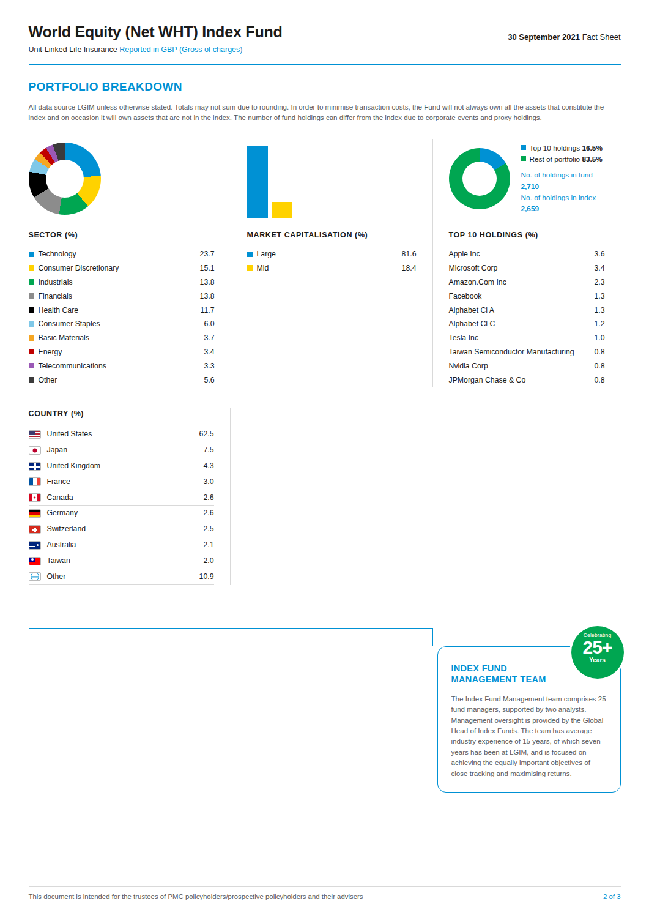World Equity (Net WHT) Index Fund
Unit-Linked Life Insurance Reported in GBP (Gross of charges)
30 September 2021 Fact Sheet
PORTFOLIO BREAKDOWN
All data source LGIM unless otherwise stated. Totals may not sum due to rounding. In order to minimise transaction costs, the Fund will not always own all the assets that constitute the index and on occasion it will own assets that are not in the index. The number of fund holdings can differ from the index due to corporate events and proxy holdings.
SECTOR (%)
| Technology | 23.7 |
| Consumer Discretionary | 15.1 |
| Industrials | 13.8 |
| Financials | 13.8 |
| Health Care | 11.7 |
| Consumer Staples | 6.0 |
| Basic Materials | 3.7 |
| Energy | 3.4 |
| Telecommunications | 3.3 |
| Other | 5.6 |
MARKET CAPITALISATION (%)
| Large | 81.6 |
| Mid | 18.4 |
Top 10 holdings 16.5%
Rest of portfolio 83.5%
No. of holdings in fund 2,710
No. of holdings in index 2,659
TOP 10 HOLDINGS (%)
| Apple Inc | 3.6 |
| Microsoft Corp | 3.4 |
| Amazon.Com Inc | 2.3 |
| Facebook | 1.3 |
| Alphabet Cl A | 1.3 |
| Alphabet Cl C | 1.2 |
| Tesla Inc | 1.0 |
| Taiwan Semiconductor Manufacturing | 0.8 |
| Nvidia Corp | 0.8 |
| JPMorgan Chase & Co | 0.8 |
COUNTRY (%)
| | United States | 62.5 |
| | Japan | 7.5 |
| | United Kingdom | 4.3 |
| | France | 3.0 |
| | Canada | 2.6 |
| | Germany | 2.6 |
| | Switzerland | 2.5 |
| | Australia | 2.1 |
| | Taiwan | 2.0 |
| | Other | 10.9 |
Celebrating 25+ Years
INDEX FUND
MANAGEMENT TEAM
The Index Fund Management team comprises 25 fund managers, supported by two analysts. Management oversight is provided by the Global Head of Index Funds. The team has average industry experience of 15 years, of which seven years has been at LGIM, and is focused on achieving the equally important objectives of close tracking and maximising returns.
This document is intended for the trustees of PMC policyholders/prospective policyholders and their advisers 2 of 3